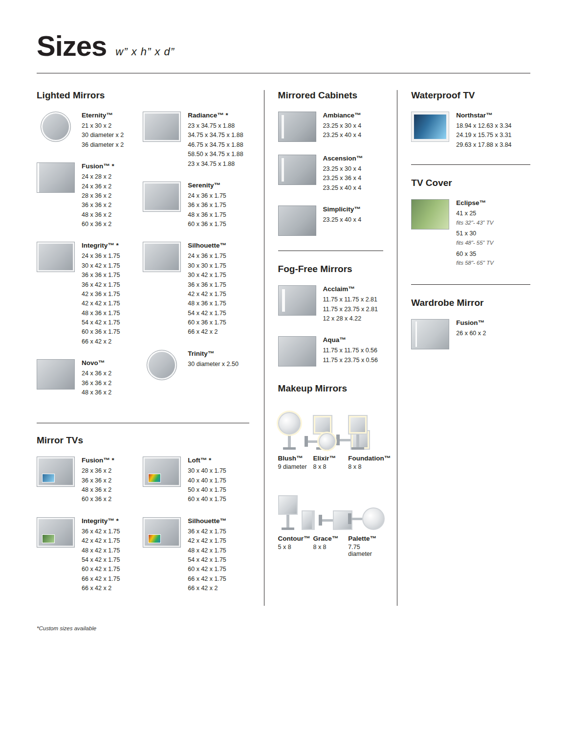Sizes w” x h” x d”
Lighted Mirrors
Eternity™
21 x 30 x 2
30 diameter x 2
36 diameter x 2
Fusion™ *
24 x 28 x 2
24 x 36 x 2
28 x 36 x 2
36 x 36 x 2
48 x 36 x 2
60 x 36 x 2
Integrity™ *
24 x 36 x 1.75
30 x 42 x 1.75
36 x 36 x 1.75
36 x 42 x 1.75
42 x 36 x 1.75
42 x 42 x 1.75
48 x 36 x 1.75
54 x 42 x 1.75
60 x 36 x 1.75
66 x 42 x 2
Novo™
24 x 36 x 2
36 x 36 x 2
48 x 36 x 2
Radiance™ *
23 x 34.75 x 1.88
34.75 x 34.75 x 1.88
46.75 x 34.75 x 1.88
58.50 x 34.75 x 1.88
23 x 34.75 x 1.88
Serenity™
24 x 36 x 1.75
36 x 36 x 1.75
48 x 36 x 1.75
60 x 36 x 1.75
Silhouette™
24 x 36 x 1.75
30 x 30 x 1.75
30 x 42 x 1.75
36 x 36 x 1.75
42 x 42 x 1.75
48 x 36 x 1.75
54 x 42 x 1.75
60 x 36 x 1.75
66 x 42 x 2
Trinity™
30 diameter x 2.50
Mirror TVs
Fusion™ *
28 x 36 x 2
36 x 36 x 2
48 x 36 x 2
60 x 36 x 2
Integrity™ *
36 x 42 x 1.75
42 x 42 x 1.75
48 x 42 x 1.75
54 x 42 x 1.75
60 x 42 x 1.75
66 x 42 x 1.75
66 x 42 x 2
Loft™ *
30 x 40 x 1.75
40 x 40 x 1.75
50 x 40 x 1.75
60 x 40 x 1.75
Silhouette™
36 x 42 x 1.75
42 x 42 x 1.75
48 x 42 x 1.75
54 x 42 x 1.75
60 x 42 x 1.75
66 x 42 x 1.75
66 x 42 x 2
Mirrored Cabinets
Ambiance™
23.25 x 30 x 4
23.25 x 40 x 4
Ascension™
23.25 x 30 x 4
23.25 x 36 x 4
23.25 x 40 x 4
Simplicity™
23.25 x 40 x 4
Fog-Free Mirrors
Acclaim™
11.75 x 11.75 x 2.81
11.75 x 23.75 x 2.81
12 x 28 x 4.22
Aqua™
11.75 x 11.75 x 0.56
11.75 x 23.75 x 0.56
Makeup Mirrors
Blush™
9 diameter
Elixir™
8 x 8
Foundation™
8 x 8
Contour™
5 x 8
Grace™
8 x 8
Palette™
7.75 diameter
Waterproof TV
Northstar™
18.94 x 12.63 x 3.34
24.19 x 15.75 x 3.31
29.63 x 17.88 x 3.84
TV Cover
Eclipse™
41 x 25
fits 32”- 43” TV
51 x 30
fits 48”- 55” TV
60 x 35
fits 58"- 65" TV
Wardrobe Mirror
Fusion™
26 x 60 x 2
*Custom sizes available